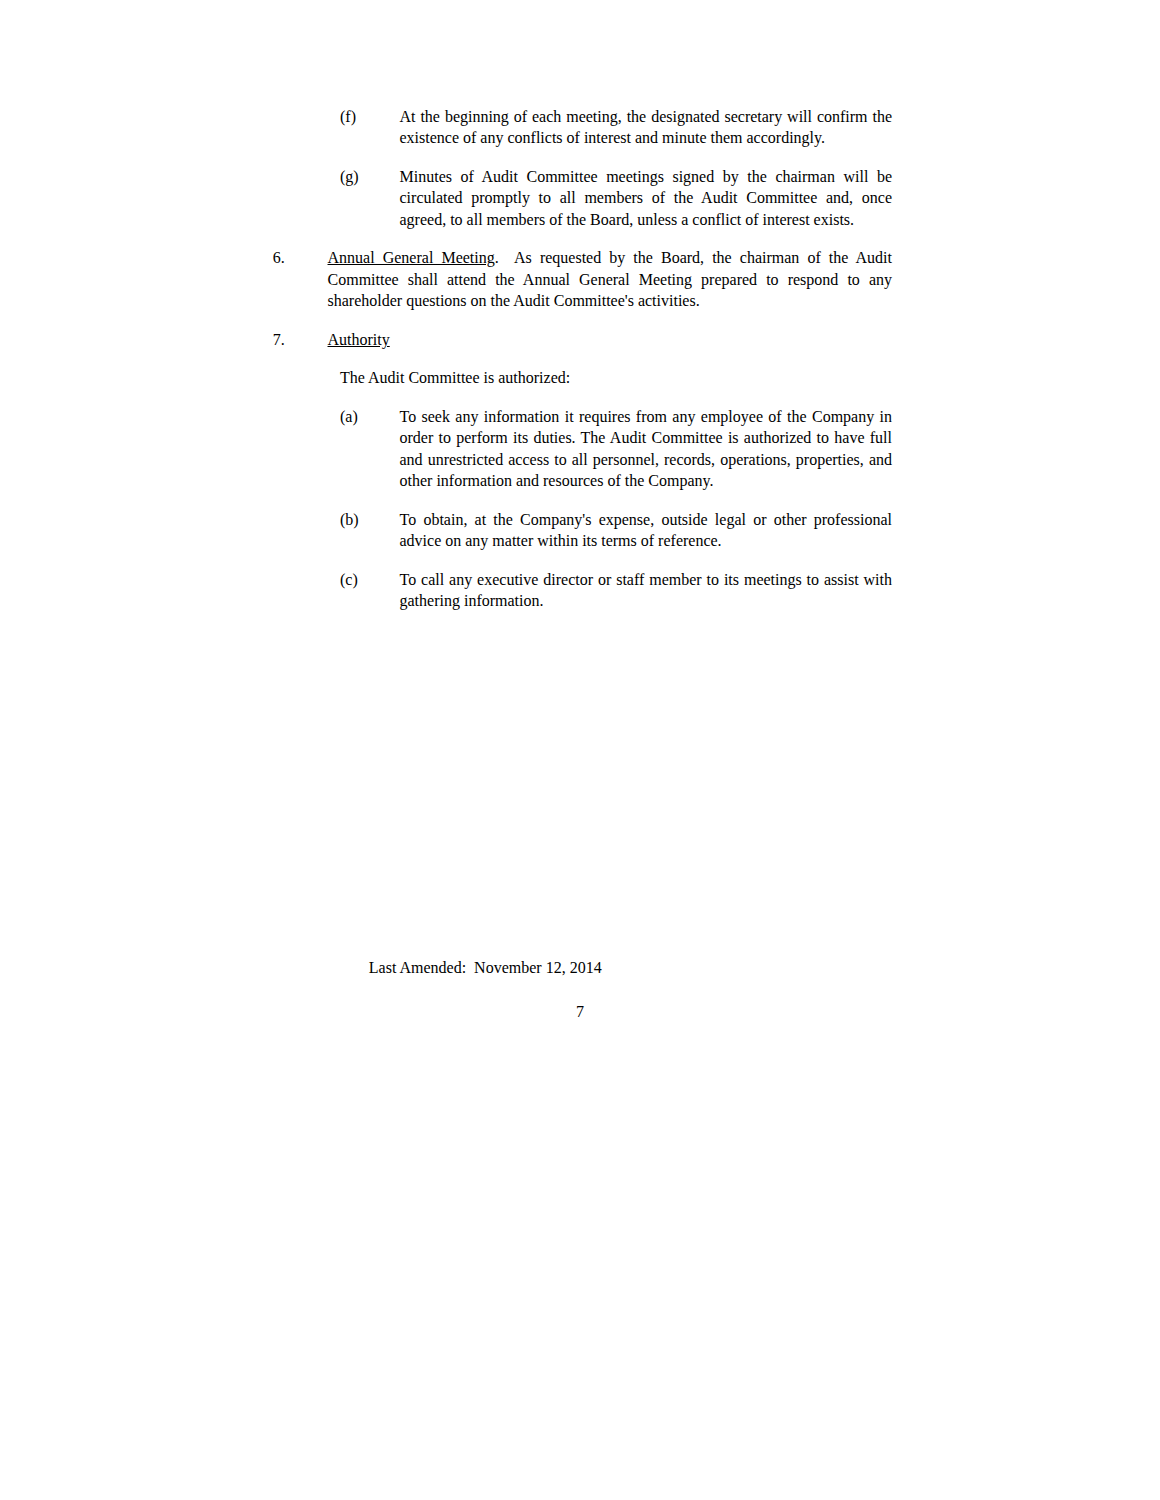(f)
At the beginning of each meeting, the designated secretary will confirm the existence of any conflicts of interest and minute them accordingly.
(g)
Minutes of Audit Committee meetings signed by the chairman will be circulated promptly to all members of the Audit Committee and, once agreed, to all members of the Board, unless a conflict of interest exists.
6.
Annual General Meeting. As requested by the Board, the chairman of the Audit Committee shall attend the Annual General Meeting prepared to respond to any shareholder questions on the Audit Committee's activities.
7.
Authority
The Audit Committee is authorized:
(a)
To seek any information it requires from any employee of the Company in order to perform its duties. The Audit Committee is authorized to have full and unrestricted access to all personnel, records, operations, properties, and other information and resources of the Company.
(b)
To obtain, at the Company's expense, outside legal or other professional advice on any matter within its terms of reference.
(c)
To call any executive director or staff member to its meetings to assist with gathering information.
Last Amended: November 12, 2014
7